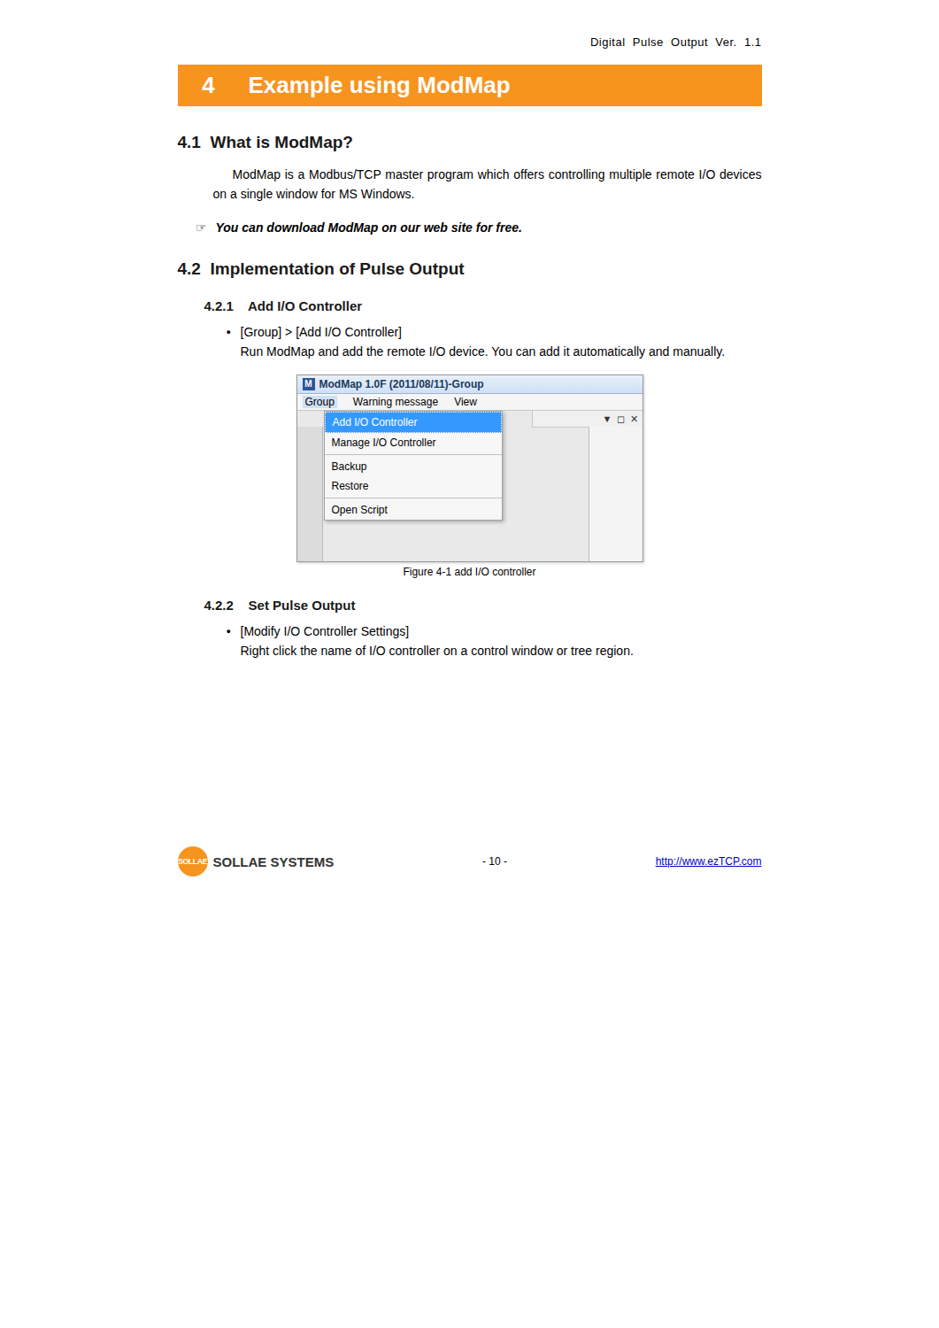Digital Pulse Output Ver. 1.1
4 Example using ModMap
4.1 What is ModMap?
ModMap is a Modbus/TCP master program which offers controlling multiple remote I/O devices on a single window for MS Windows.
☞You can download ModMap on our web site for free.
4.2 Implementation of Pulse Output
4.2.1 Add I/O Controller
[Group] > [Add I/O Controller] Run ModMap and add the remote I/O device. You can add it automatically and manually.
MModMap 1.0F (2011/08/11)-Group
Group Warning message View
▼ ◻ ✕
Add I/O Controller
Manage I/O Controller
Backup
Restore
Open Script
Figure 4-1 add I/O controller
4.2.2 Set Pulse Output
[Modify I/O Controller Settings] Right click the name of I/O controller on a control window or tree region.
SOLLAE
SOLLAE SYSTEMS
- 10 -
http://www.ezTCP.com